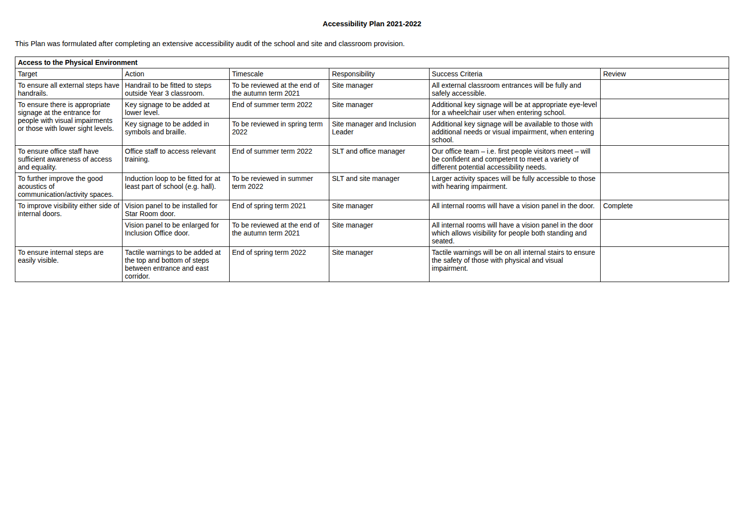Accessibility Plan 2021-2022
This Plan was formulated after completing an extensive accessibility audit of the school and site and classroom provision.
| Access to the Physical Environment |
| --- |
| Target | Action | Timescale | Responsibility | Success Criteria | Review |
| To ensure all external steps have handrails. | Handrail to be fitted to steps outside Year 3 classroom. | To be reviewed at the end of the autumn term 2021 | Site manager | All external classroom entrances will be fully and safely accessible. | |
| To ensure there is appropriate signage at the entrance for people with visual impairments or those with lower sight levels. | Key signage to be added at lower level. | End of summer term 2022 | Site manager | Additional key signage will be at appropriate eye-level for a wheelchair user when entering school. | |
| Key signage to be added in symbols and braille. | To be reviewed in spring term 2022 | Site manager and Inclusion Leader | Additional key signage will be available to those with additional needs or visual impairment, when entering school. | |
| To ensure office staff have sufficient awareness of access and equality. | Office staff to access relevant training. | End of summer term 2022 | SLT and office manager | Our office team – i.e. first people visitors meet – will be confident and competent to meet a variety of different potential accessibility needs. | |
| To further improve the good acoustics of communication/activity spaces. | Induction loop to be fitted for at least part of school (e.g. hall). | To be reviewed in summer term 2022 | SLT and site manager | Larger activity spaces will be fully accessible to those with hearing impairment. | |
| To improve visibility either side of internal doors. | Vision panel to be installed for Star Room door. | End of spring term 2021 | Site manager | All internal rooms will have a vision panel in the door. | Complete |
| Vision panel to be enlarged for Inclusion Office door. | To be reviewed at the end of the autumn term 2021 | Site manager | All internal rooms will have a vision panel in the door which allows visibility for people both standing and seated. | |
| To ensure internal steps are easily visible. | Tactile warnings to be added at the top and bottom of steps between entrance and east corridor. | End of spring term 2022 | Site manager | Tactile warnings will be on all internal stairs to ensure the safety of those with physical and visual impairment. | |